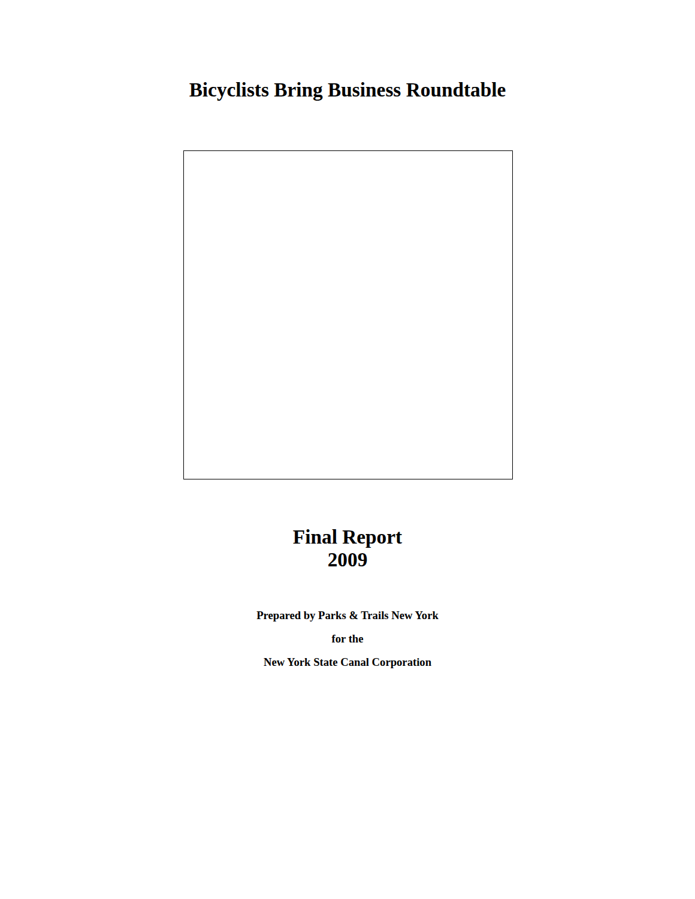Bicyclists Bring Business Roundtable
Final Report2009
Prepared by Parks & Trails New York
for the
New York State Canal Corporation